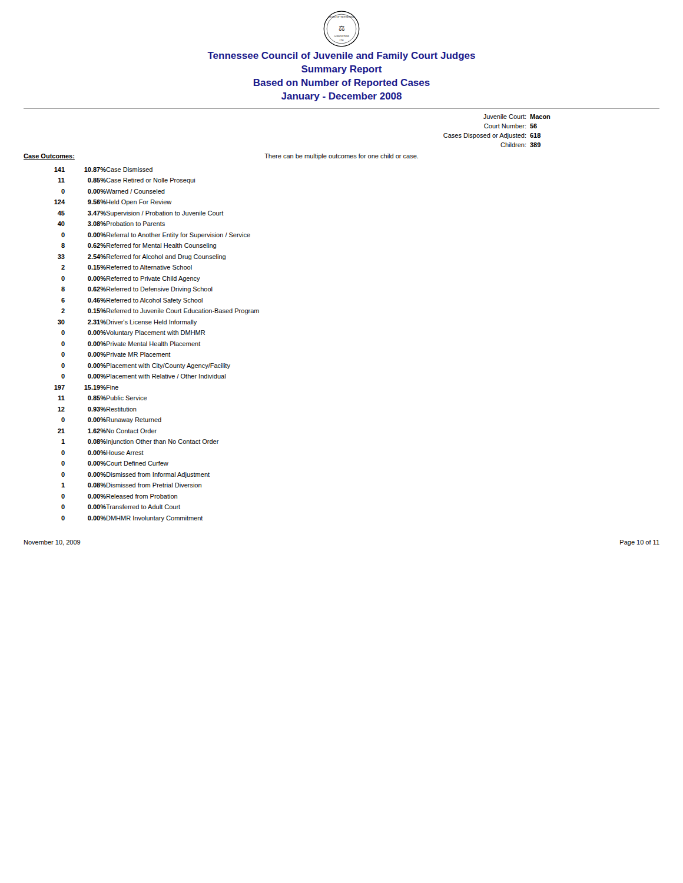Tennessee Council of Juvenile and Family Court Judges
Summary Report
Based on Number of Reported Cases
January - December 2008
Juvenile Court: Macon
Court Number: 56
Cases Disposed or Adjusted: 618
Children: 389
Case Outcomes:
There can be multiple outcomes for one child or case.
| 141 | 10.87% | Case Dismissed |
| 11 | 0.85% | Case Retired or Nolle Prosequi |
| 0 | 0.00% | Warned / Counseled |
| 124 | 9.56% | Held Open For Review |
| 45 | 3.47% | Supervision / Probation to Juvenile Court |
| 40 | 3.08% | Probation to Parents |
| 0 | 0.00% | Referral to Another Entity for Supervision / Service |
| 8 | 0.62% | Referred for Mental Health Counseling |
| 33 | 2.54% | Referred for Alcohol and Drug Counseling |
| 2 | 0.15% | Referred to Alternative School |
| 0 | 0.00% | Referred to Private Child Agency |
| 8 | 0.62% | Referred to Defensive Driving School |
| 6 | 0.46% | Referred to Alcohol Safety School |
| 2 | 0.15% | Referred to Juvenile Court Education-Based Program |
| 30 | 2.31% | Driver's License Held Informally |
| 0 | 0.00% | Voluntary Placement with DMHMR |
| 0 | 0.00% | Private Mental Health Placement |
| 0 | 0.00% | Private MR Placement |
| 0 | 0.00% | Placement with City/County Agency/Facility |
| 0 | 0.00% | Placement with Relative / Other Individual |
| 197 | 15.19% | Fine |
| 11 | 0.85% | Public Service |
| 12 | 0.93% | Restitution |
| 0 | 0.00% | Runaway Returned |
| 21 | 1.62% | No Contact Order |
| 1 | 0.08% | Injunction Other than No Contact Order |
| 0 | 0.00% | House Arrest |
| 0 | 0.00% | Court Defined Curfew |
| 0 | 0.00% | Dismissed from Informal Adjustment |
| 1 | 0.08% | Dismissed from Pretrial Diversion |
| 0 | 0.00% | Released from Probation |
| 0 | 0.00% | Transferred to Adult Court |
| 0 | 0.00% | DMHMR Involuntary Commitment |
November 10, 2009 Page 10 of 11